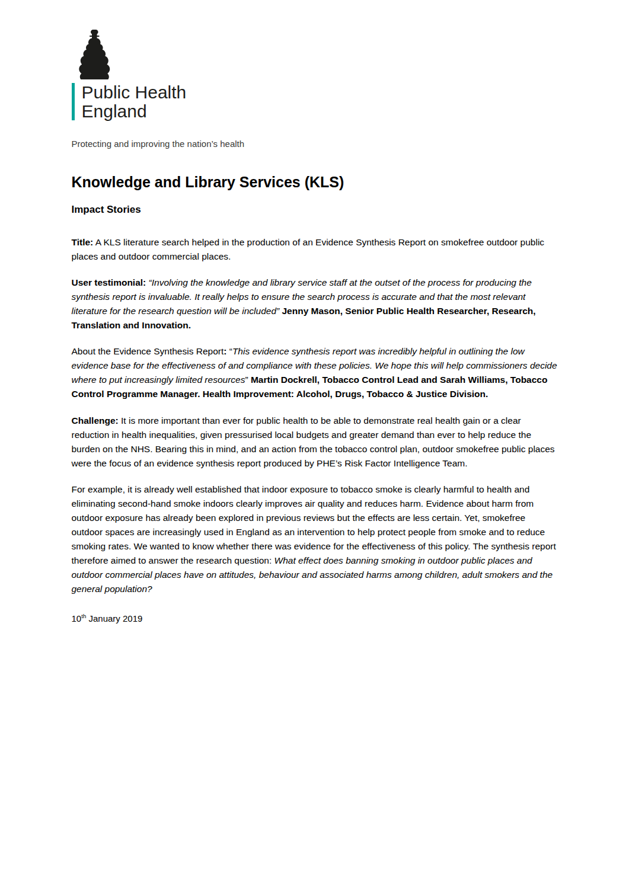Public Health
England
Protecting and improving the nation’s health
Knowledge and Library Services (KLS)
Impact Stories
Title: A KLS literature search helped in the production of an Evidence Synthesis Report on smokefree outdoor public places and outdoor commercial places.
User testimonial: “Involving the knowledge and library service staff at the outset of the process for producing the synthesis report is invaluable. It really helps to ensure the search process is accurate and that the most relevant literature for the research question will be included” Jenny Mason, Senior Public Health Researcher, Research, Translation and Innovation.
About the Evidence Synthesis Report: “This evidence synthesis report was incredibly helpful in outlining the low evidence base for the effectiveness of and compliance with these policies. We hope this will help commissioners decide where to put increasingly limited resources” Martin Dockrell, Tobacco Control Lead and Sarah Williams, Tobacco Control Programme Manager. Health Improvement: Alcohol, Drugs, Tobacco & Justice Division.
Challenge: It is more important than ever for public health to be able to demonstrate real health gain or a clear reduction in health inequalities, given pressurised local budgets and greater demand than ever to help reduce the burden on the NHS. Bearing this in mind, and an action from the tobacco control plan, outdoor smokefree public places were the focus of an evidence synthesis report produced by PHE’s Risk Factor Intelligence Team.
For example, it is already well established that indoor exposure to tobacco smoke is clearly harmful to health and eliminating second-hand smoke indoors clearly improves air quality and reduces harm. Evidence about harm from outdoor exposure has already been explored in previous reviews but the effects are less certain. Yet, smokefree outdoor spaces are increasingly used in England as an intervention to help protect people from smoke and to reduce smoking rates. We wanted to know whether there was evidence for the effectiveness of this policy. The synthesis report therefore aimed to answer the research question: What effect does banning smoking in outdoor public places and outdoor commercial places have on attitudes, behaviour and associated harms among children, adult smokers and the general population?
10th January 2019